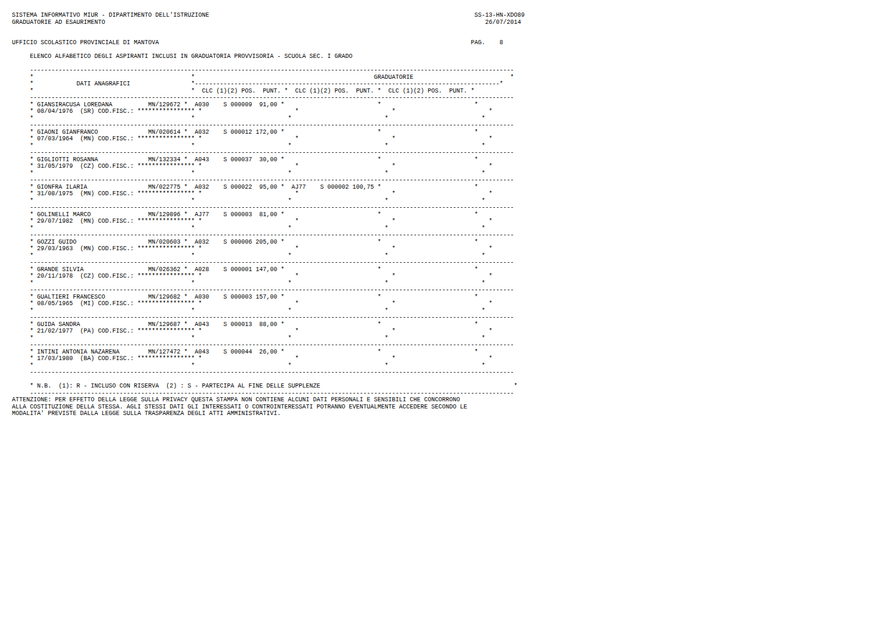SISTEMA INFORMATIVO MIUR - DIPARTIMENTO DELL'ISTRUZIONE                                                                          SS-13-HN-XDO89
GRADUATORIE AD ESAURIMENTO                                                                                                          26/07/2014


UFFICIO SCOLASTICO PROVINCIALE DI MANTOVA                                                                                       PAG.    8

     ELENCO ALFABETICO DEGLI ASPIRANTI INCLUSI IN GRADUATORIA PROVVISORIA - SCUOLA SEC. I GRADO

     ---------------------------------------------------------------------------------------------------------------------------------------
     *                                            *                                                  GRADUATORIE                           *
     *            DATI ANAGRAFICI                 *-------------------------------------------------------------------------------------*
     *                                            *  CLC (1)(2) POS.  PUNT. *  CLC (1)(2) POS.  PUNT. *  CLC (1)(2) POS.  PUNT. *
     ---------------------------------------------------------------------------------------------------------------------------------------
     * GIANSIRACUSA LOREDANA          MN/129672 *  A030    S 000009  91,00 *                          *                          *
     * 08/04/1976  (SR) COD.FISC.: **************** *                          *                          *                          *
     *                                            *                          *                          *                          *
     ---------------------------------------------------------------------------------------------------------------------------------------
     * GIAONI GIANFRANCO              MN/020614 *  A032    S 000012 172,00 *                          *                          *
     * 07/03/1964  (MN) COD.FISC.: **************** *                          *                          *                          *
     *                                            *                          *                          *                          *
     ---------------------------------------------------------------------------------------------------------------------------------------
     * GIGLIOTTI ROSANNA              MN/132334 *  A043    S 000037  30,00 *                          *                          *
     * 31/05/1979  (CZ) COD.FISC.: **************** *                          *                          *                          *
     *                                            *                          *                          *                          *
     ---------------------------------------------------------------------------------------------------------------------------------------
     * GIONFRA ILARIA                 MN/022775 *  A032    S 000022  95,00 *  AJ77    S 000002 100,75 *                          *
     * 31/08/1975  (MN) COD.FISC.: **************** *                          *                          *                          *
     *                                            *                          *                          *                          *
     ---------------------------------------------------------------------------------------------------------------------------------------
     * GOLINELLI MARCO                MN/129896 *  AJ77    S 000003  81,00 *                          *                          *
     * 29/07/1982  (MN) COD.FISC.: **************** *                          *                          *                          *
     *                                            *                          *                          *                          *
     ---------------------------------------------------------------------------------------------------------------------------------------
     * GOZZI GUIDO                    MN/020603 *  A032    S 000006 205,00 *                          *                          *
     * 29/03/1963  (MN) COD.FISC.: **************** *                          *                          *                          *
     *                                            *                          *                          *                          *
     ---------------------------------------------------------------------------------------------------------------------------------------
     * GRANDE SILVIA                  MN/026362 *  A028    S 000001 147,00 *                          *                          *
     * 20/11/1978  (CZ) COD.FISC.: **************** *                          *                          *                          *
     *                                            *                          *                          *                          *
     ---------------------------------------------------------------------------------------------------------------------------------------
     * GUALTIERI FRANCESCO            MN/129682 *  A030    S 000003 157,00 *                          *                          *
     * 08/05/1965  (MI) COD.FISC.: **************** *                          *                          *                          *
     *                                            *                          *                          *                          *
     ---------------------------------------------------------------------------------------------------------------------------------------
     * GUIDA SANDRA                   MN/129687 *  A043    S 000013  88,00 *                          *                          *
     * 21/02/1977  (PA) COD.FISC.: **************** *                          *                          *                          *
     *                                            *                          *                          *                          *
     ---------------------------------------------------------------------------------------------------------------------------------------
     * INTINI ANTONIA NAZARENA        MN/127472 *  A043    S 000044  26,00 *                          *                          *
     * 17/03/1980  (BA) COD.FISC.: **************** *                          *                          *                          *
     *                                            *                          *                          *                          *
     ---------------------------------------------------------------------------------------------------------------------------------------

     * N.B.  (1): R - INCLUSO CON RISERVA  (2) : S - PARTECIPA AL FINE DELLE SUPPLENZE                                                      *
     ---------------------------------------------------------------------------------------------------------------------------------------
ATTENZIONE: PER EFFETTO DELLA LEGGE SULLA PRIVACY QUESTA STAMPA NON CONTIENE ALCUNI DATI PERSONALI E SENSIBILI CHE CONCORRONO
ALLA COSTITUZIONE DELLA STESSA. AGLI STESSI DATI GLI INTERESSATI O CONTROINTERESSATI POTRANNO EVENTUALMENTE ACCEDERE SECONDO LE
MODALITA' PREVISTE DALLA LEGGE SULLA TRASPARENZA DEGLI ATTI AMMINISTRATIVI.